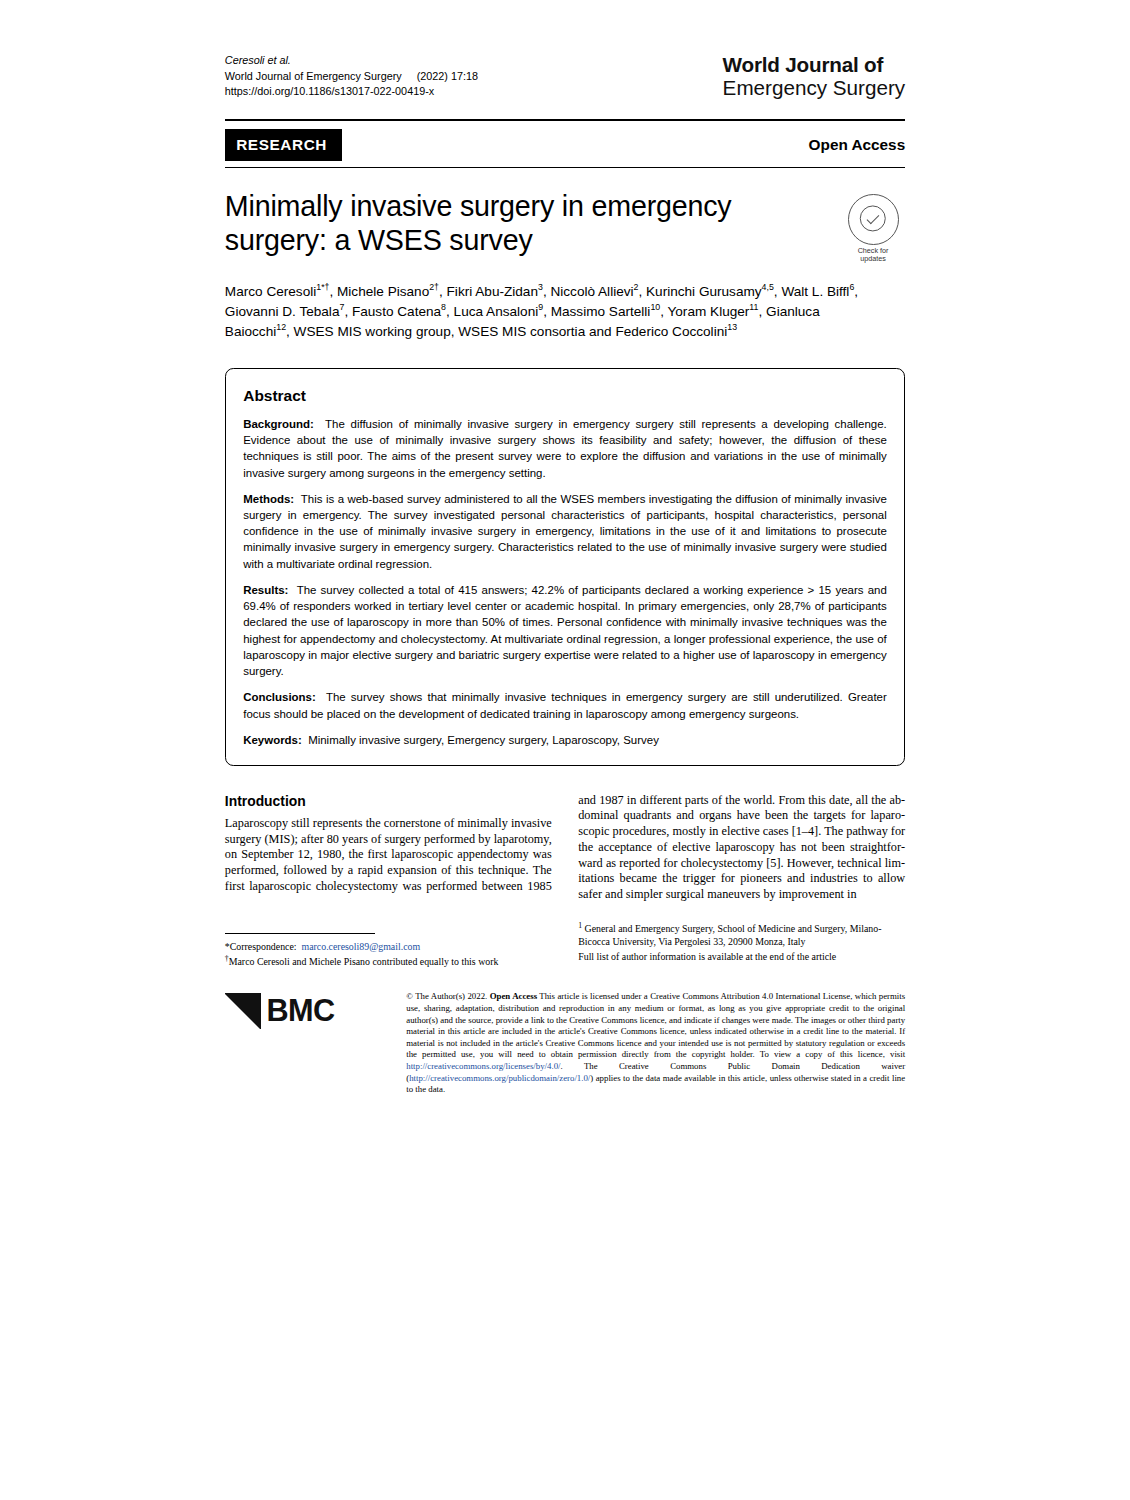Ceresoli et al.
World Journal of Emergency Surgery (2022) 17:18
https://doi.org/10.1186/s13017-022-00419-x
World Journal of
Emergency Surgery
RESEARCH
Open Access
Minimally invasive surgery in emergency surgery: a WSES survey
Check for
updates
Marco Ceresoli1*†, Michele Pisano2†, Fikri Abu-Zidan3, Niccolò Allievi2, Kurinchi Gurusamy4,5, Walt L. Biffl6, Giovanni D. Tebala7, Fausto Catena8, Luca Ansaloni9, Massimo Sartelli10, Yoram Kluger11, Gianluca Baiocchi12, WSES MIS working group, WSES MIS consortia and Federico Coccolini13
Abstract
Background: The diffusion of minimally invasive surgery in emergency surgery still represents a developing challenge. Evidence about the use of minimally invasive surgery shows its feasibility and safety; however, the diffusion of these techniques is still poor. The aims of the present survey were to explore the diffusion and variations in the use of minimally invasive surgery among surgeons in the emergency setting.
Methods: This is a web-based survey administered to all the WSES members investigating the diffusion of minimally invasive surgery in emergency. The survey investigated personal characteristics of participants, hospital characteristics, personal confidence in the use of minimally invasive surgery in emergency, limitations in the use of it and limitations to prosecute minimally invasive surgery in emergency surgery. Characteristics related to the use of minimally invasive surgery were studied with a multivariate ordinal regression.
Results: The survey collected a total of 415 answers; 42.2% of participants declared a working experience > 15 years and 69.4% of responders worked in tertiary level center or academic hospital. In primary emergencies, only 28,7% of participants declared the use of laparoscopy in more than 50% of times. Personal confidence with minimally invasive techniques was the highest for appendectomy and cholecystectomy. At multivariate ordinal regression, a longer professional experience, the use of laparoscopy in major elective surgery and bariatric surgery expertise were related to a higher use of laparoscopy in emergency surgery.
Conclusions: The survey shows that minimally invasive techniques in emergency surgery are still underutilized. Greater focus should be placed on the development of dedicated training in laparoscopy among emergency surgeons.
Keywords: Minimally invasive surgery, Emergency surgery, Laparoscopy, Survey
Introduction
Laparoscopy still represents the cornerstone of minimally invasive surgery (MIS); after 80 years of surgery performed by laparotomy, on September 12, 1980, the first laparoscopic appendectomy was performed, followed by a rapid expansion of this technique. The first laparoscopic cholecystectomy was performed between 1985 and 1987 in different parts of the world. From this date, all the abdominal quadrants and organs have been the targets for laparoscopic procedures, mostly in elective cases [1–4]. The pathway for the acceptance of elective laparoscopy has not been straightforward as reported for cholecystectomy [5]. However, technical limitations became the trigger for pioneers and industries to allow safer and simpler surgical maneuvers by improvement in
*Correspondence: marco.ceresoli89@gmail.com
†Marco Ceresoli and Michele Pisano contributed equally to this work
1 General and Emergency Surgery, School of Medicine and Surgery, Milano-Bicocca University, Via Pergolesi 33, 20900 Monza, Italy
Full list of author information is available at the end of the article
BMC
© The Author(s) 2022. Open Access This article is licensed under a Creative Commons Attribution 4.0 International License, which permits use, sharing, adaptation, distribution and reproduction in any medium or format, as long as you give appropriate credit to the original author(s) and the source, provide a link to the Creative Commons licence, and indicate if changes were made. The images or other third party material in this article are included in the article's Creative Commons licence, unless indicated otherwise in a credit line to the material. If material is not included in the article's Creative Commons licence and your intended use is not permitted by statutory regulation or exceeds the permitted use, you will need to obtain permission directly from the copyright holder. To view a copy of this licence, visit http://creativecommons.org/licenses/by/4.0/. The Creative Commons Public Domain Dedication waiver (http://creativecommons.org/publicdomain/zero/1.0/) applies to the data made available in this article, unless otherwise stated in a credit line to the data.